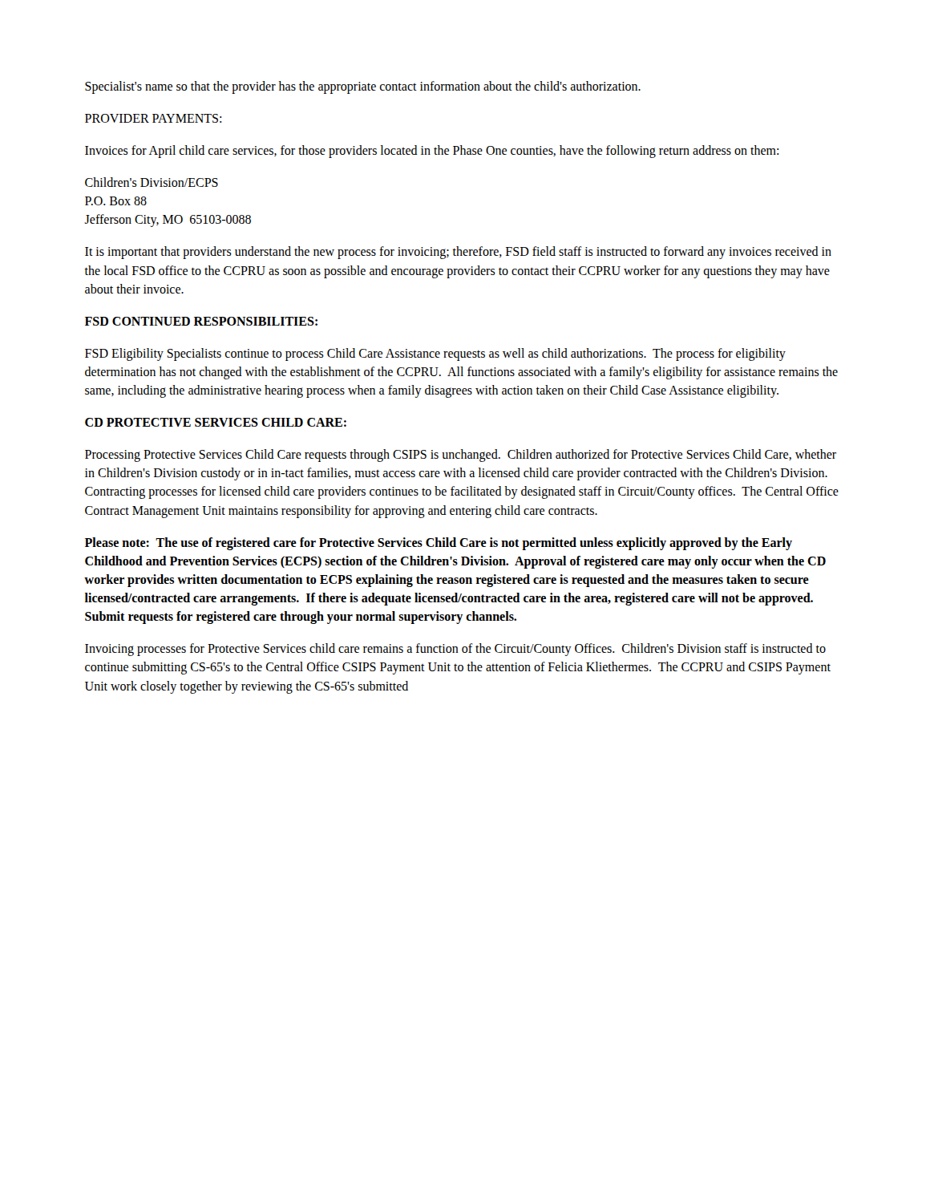Specialist's name so that the provider has the appropriate contact information about the child's authorization.
PROVIDER PAYMENTS:
Invoices for April child care services, for those providers located in the Phase One counties, have the following return address on them:
Children's Division/ECPS P.O. Box 88 Jefferson City, MO 65103-0088
It is important that providers understand the new process for invoicing; therefore, FSD field staff is instructed to forward any invoices received in the local FSD office to the CCPRU as soon as possible and encourage providers to contact their CCPRU worker for any questions they may have about their invoice.
FSD CONTINUED RESPONSIBILITIES:
FSD Eligibility Specialists continue to process Child Care Assistance requests as well as child authorizations. The process for eligibility determination has not changed with the establishment of the CCPRU. All functions associated with a family's eligibility for assistance remains the same, including the administrative hearing process when a family disagrees with action taken on their Child Case Assistance eligibility.
CD PROTECTIVE SERVICES CHILD CARE:
Processing Protective Services Child Care requests through CSIPS is unchanged. Children authorized for Protective Services Child Care, whether in Children's Division custody or in in-tact families, must access care with a licensed child care provider contracted with the Children's Division. Contracting processes for licensed child care providers continues to be facilitated by designated staff in Circuit/County offices. The Central Office Contract Management Unit maintains responsibility for approving and entering child care contracts.
Please note: The use of registered care for Protective Services Child Care is not permitted unless explicitly approved by the Early Childhood and Prevention Services (ECPS) section of the Children's Division. Approval of registered care may only occur when the CD worker provides written documentation to ECPS explaining the reason registered care is requested and the measures taken to secure licensed/contracted care arrangements. If there is adequate licensed/contracted care in the area, registered care will not be approved. Submit requests for registered care through your normal supervisory channels.
Invoicing processes for Protective Services child care remains a function of the Circuit/County Offices. Children's Division staff is instructed to continue submitting CS-65's to the Central Office CSIPS Payment Unit to the attention of Felicia Kliethermes. The CCPRU and CSIPS Payment Unit work closely together by reviewing the CS-65's submitted